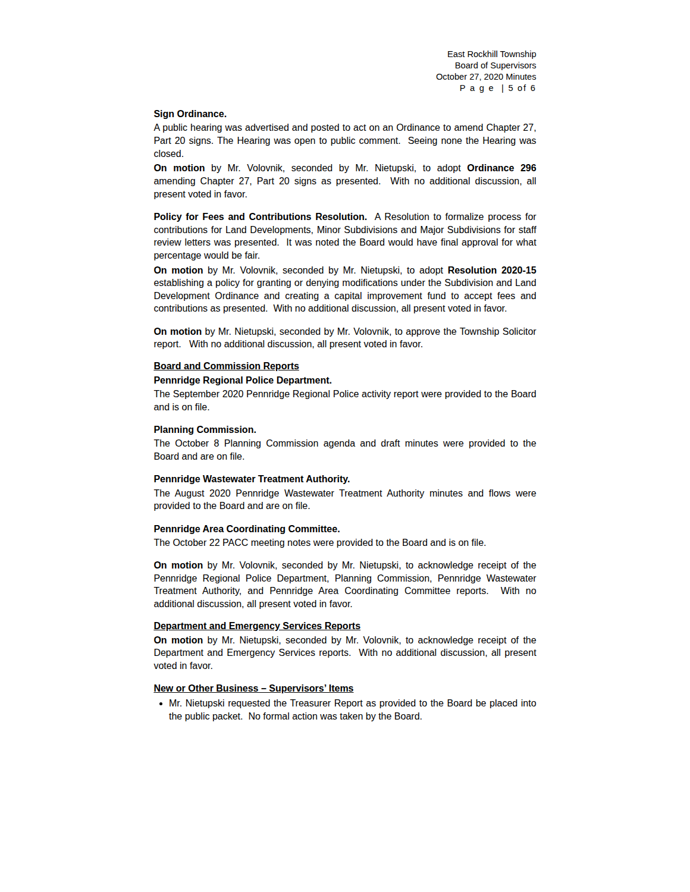East Rockhill Township Board of Supervisors October 27, 2020 Minutes P a g e | 5 of 6
Sign Ordinance.
A public hearing was advertised and posted to act on an Ordinance to amend Chapter 27, Part 20 signs. The Hearing was open to public comment. Seeing none the Hearing was closed.
On motion by Mr. Volovnik, seconded by Mr. Nietupski, to adopt Ordinance 296 amending Chapter 27, Part 20 signs as presented. With no additional discussion, all present voted in favor.
Policy for Fees and Contributions Resolution. A Resolution to formalize process for contributions for Land Developments, Minor Subdivisions and Major Subdivisions for staff review letters was presented. It was noted the Board would have final approval for what percentage would be fair.
On motion by Mr. Volovnik, seconded by Mr. Nietupski, to adopt Resolution 2020-15 establishing a policy for granting or denying modifications under the Subdivision and Land Development Ordinance and creating a capital improvement fund to accept fees and contributions as presented. With no additional discussion, all present voted in favor.
On motion by Mr. Nietupski, seconded by Mr. Volovnik, to approve the Township Solicitor report. With no additional discussion, all present voted in favor.
Board and Commission Reports
Pennridge Regional Police Department.
The September 2020 Pennridge Regional Police activity report were provided to the Board and is on file.
Planning Commission.
The October 8 Planning Commission agenda and draft minutes were provided to the Board and are on file.
Pennridge Wastewater Treatment Authority.
The August 2020 Pennridge Wastewater Treatment Authority minutes and flows were provided to the Board and are on file.
Pennridge Area Coordinating Committee.
The October 22 PACC meeting notes were provided to the Board and is on file.
On motion by Mr. Volovnik, seconded by Mr. Nietupski, to acknowledge receipt of the Pennridge Regional Police Department, Planning Commission, Pennridge Wastewater Treatment Authority, and Pennridge Area Coordinating Committee reports. With no additional discussion, all present voted in favor.
Department and Emergency Services Reports
On motion by Mr. Nietupski, seconded by Mr. Volovnik, to acknowledge receipt of the Department and Emergency Services reports. With no additional discussion, all present voted in favor.
New or Other Business – Supervisors’ Items
Mr. Nietupski requested the Treasurer Report as provided to the Board be placed into the public packet. No formal action was taken by the Board.